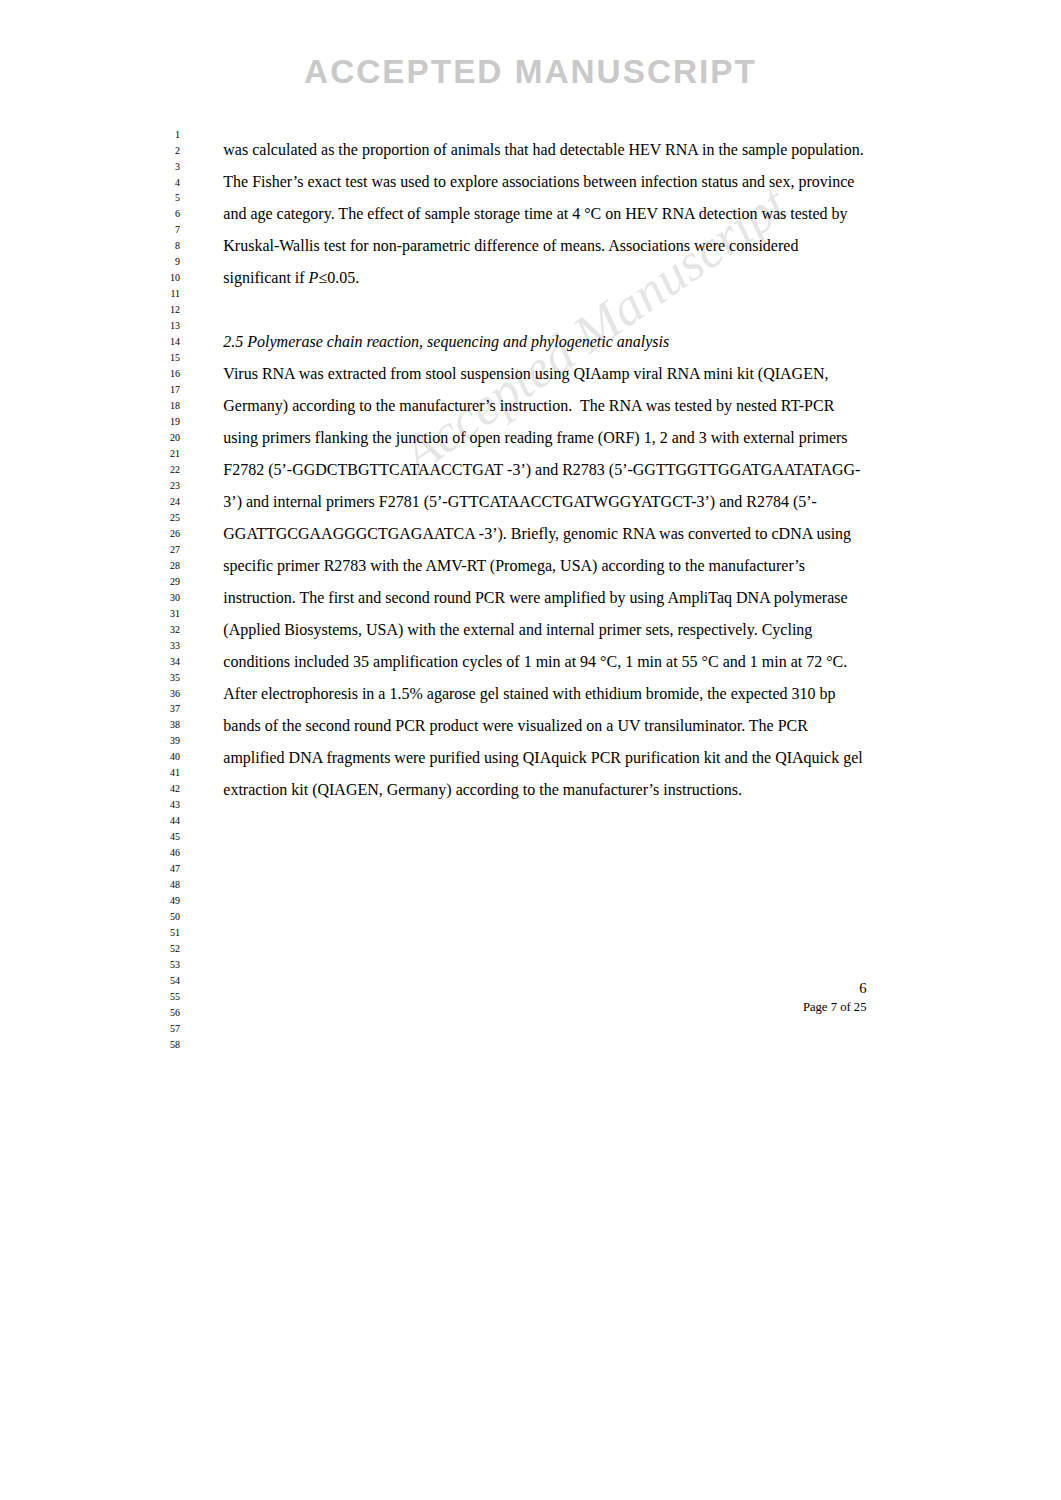ACCEPTED MANUSCRIPT
Accepted Manuscript
1
2
3
4
5
6
7
8
9
10
11
12
13
14
15
16
17
18
19
20
21
22
23
24
25
26
27
28
29
30
31
32
33
34
35
36
37
38
39
40
41
42
43
44
45
46
47
48
49
50
51
52
53
54
55
56
57
58
59
60
61
62
63
64
65
was calculated as the proportion of animals that had detectable HEV RNA in the sample population. The Fisher’s exact test was used to explore associations between infection status and sex, province and age category. The effect of sample storage time at 4 °C on HEV RNA detection was tested by Kruskal-Wallis test for non-parametric difference of means. Associations were considered significant if P≤0.05.
2.5 Polymerase chain reaction, sequencing and phylogenetic analysis
Virus RNA was extracted from stool suspension using QIAamp viral RNA mini kit (QIAGEN, Germany) according to the manufacturer’s instruction. The RNA was tested by nested RT-PCR using primers flanking the junction of open reading frame (ORF) 1, 2 and 3 with external primers F2782 (5’-GGDCTBGTTCATAACCTGAT -3’) and R2783 (5’-GGTTGGTTGGATGAATATAGG-3’) and internal primers F2781 (5’-GTTCATAACCTGATWGGYATGCT-3’) and R2784 (5’-GGATTGCGAAGGGCTGAGAATCA -3’). Briefly, genomic RNA was converted to cDNA using specific primer R2783 with the AMV-RT (Promega, USA) according to the manufacturer’s instruction. The first and second round PCR were amplified by using AmpliTaq DNA polymerase (Applied Biosystems, USA) with the external and internal primer sets, respectively. Cycling conditions included 35 amplification cycles of 1 min at 94 °C, 1 min at 55 °C and 1 min at 72 °C. After electrophoresis in a 1.5% agarose gel stained with ethidium bromide, the expected 310 bp bands of the second round PCR product were visualized on a UV transiluminator. The PCR amplified DNA fragments were purified using QIAquick PCR purification kit and the QIAquick gel extraction kit (QIAGEN, Germany) according to the manufacturer’s instructions.
6
Page 7 of 25